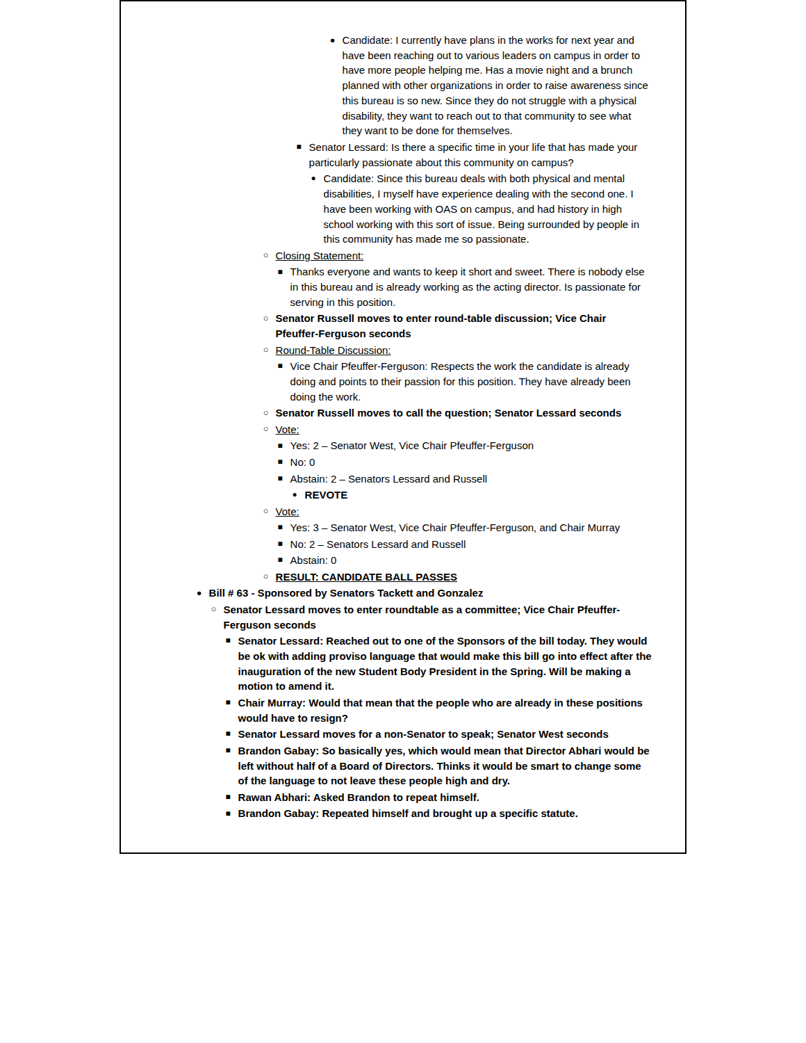Candidate: I currently have plans in the works for next year and have been reaching out to various leaders on campus in order to have more people helping me. Has a movie night and a brunch planned with other organizations in order to raise awareness since this bureau is so new. Since they do not struggle with a physical disability, they want to reach out to that community to see what they want to be done for themselves.
Senator Lessard: Is there a specific time in your life that has made your particularly passionate about this community on campus?
Candidate: Since this bureau deals with both physical and mental disabilities, I myself have experience dealing with the second one. I have been working with OAS on campus, and had history in high school working with this sort of issue. Being surrounded by people in this community has made me so passionate.
Closing Statement:
Thanks everyone and wants to keep it short and sweet. There is nobody else in this bureau and is already working as the acting director. Is passionate for serving in this position.
Senator Russell moves to enter round-table discussion; Vice Chair Pfeuffer-Ferguson seconds
Round-Table Discussion:
Vice Chair Pfeuffer-Ferguson: Respects the work the candidate is already doing and points to their passion for this position. They have already been doing the work.
Senator Russell moves to call the question; Senator Lessard seconds
Vote:
Yes: 2 – Senator West, Vice Chair Pfeuffer-Ferguson
No: 0
Abstain: 2 – Senators Lessard and Russell
REVOTE
Vote:
Yes: 3 – Senator West, Vice Chair Pfeuffer-Ferguson, and Chair Murray
No: 2 – Senators Lessard and Russell
Abstain: 0
RESULT: CANDIDATE BALL PASSES
Bill # 63 - Sponsored by Senators Tackett and Gonzalez
Senator Lessard moves to enter roundtable as a committee; Vice Chair Pfeuffer-Ferguson seconds
Senator Lessard: Reached out to one of the Sponsors of the bill today. They would be ok with adding proviso language that would make this bill go into effect after the inauguration of the new Student Body President in the Spring. Will be making a motion to amend it.
Chair Murray: Would that mean that the people who are already in these positions would have to resign?
Senator Lessard moves for a non-Senator to speak; Senator West seconds
Brandon Gabay: So basically yes, which would mean that Director Abhari would be left without half of a Board of Directors. Thinks it would be smart to change some of the language to not leave these people high and dry.
Rawan Abhari: Asked Brandon to repeat himself.
Brandon Gabay: Repeated himself and brought up a specific statute.